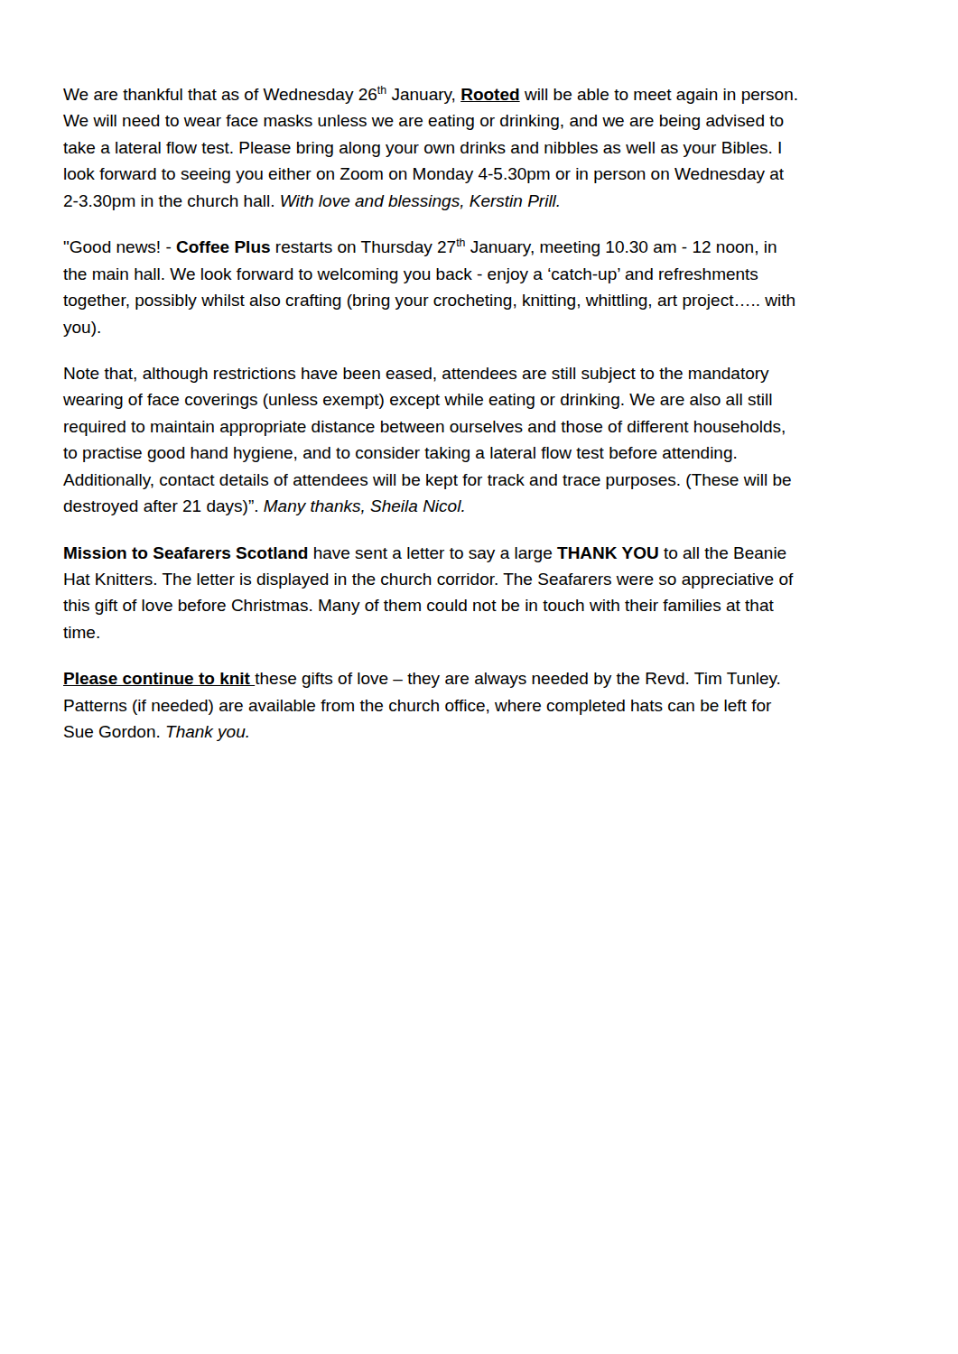We are thankful that as of Wednesday 26th January, Rooted will be able to meet again in person. We will need to wear face masks unless we are eating or drinking, and we are being advised to take a lateral flow test. Please bring along your own drinks and nibbles as well as your Bibles. I look forward to seeing you either on Zoom on Monday 4-5.30pm or in person on Wednesday at 2-3.30pm in the church hall. With love and blessings, Kerstin Prill.
"Good news! - Coffee Plus restarts on Thursday 27th January, meeting 10.30 am - 12 noon, in the main hall. We look forward to welcoming you back - enjoy a ‘catch-up’ and refreshments together, possibly whilst also crafting (bring your crocheting, knitting, whittling, art project….. with you).
Note that, although restrictions have been eased, attendees are still subject to the mandatory wearing of face coverings (unless exempt) except while eating or drinking. We are also all still required to maintain appropriate distance between ourselves and those of different households, to practise good hand hygiene, and to consider taking a lateral flow test before attending. Additionally, contact details of attendees will be kept for track and trace purposes. (These will be destroyed after 21 days)”. Many thanks, Sheila Nicol.
Mission to Seafarers Scotland have sent a letter to say a large THANK YOU to all the Beanie Hat Knitters. The letter is displayed in the church corridor. The Seafarers were so appreciative of this gift of love before Christmas. Many of them could not be in touch with their families at that time.
Please continue to knit these gifts of love – they are always needed by the Revd. Tim Tunley. Patterns (if needed) are available from the church office, where completed hats can be left for Sue Gordon. Thank you.